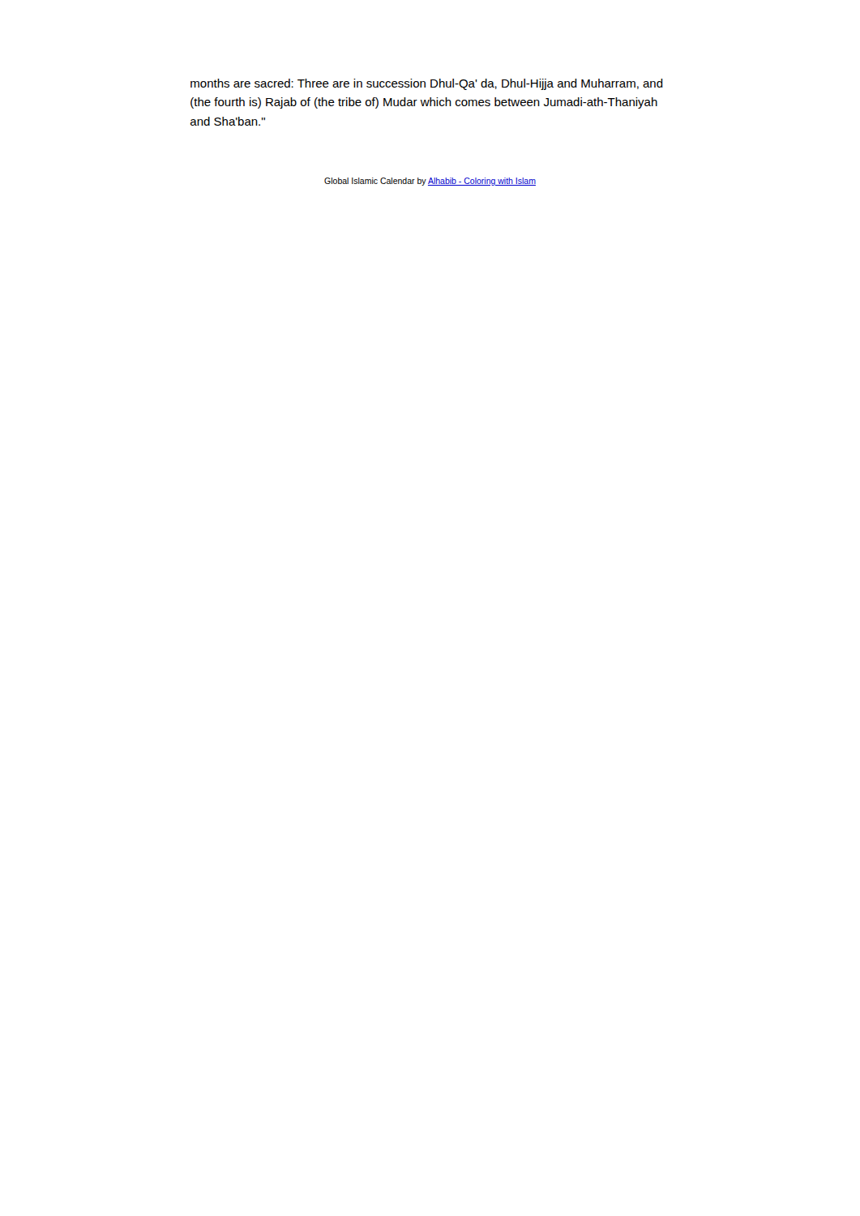months are sacred: Three are in succession Dhul-Qa' da, Dhul-Hijja and Muharram, and (the fourth is) Rajab of (the tribe of) Mudar which comes between Jumadi-ath-Thaniyah and Sha'ban."
Global Islamic Calendar by Alhabib - Coloring with Islam